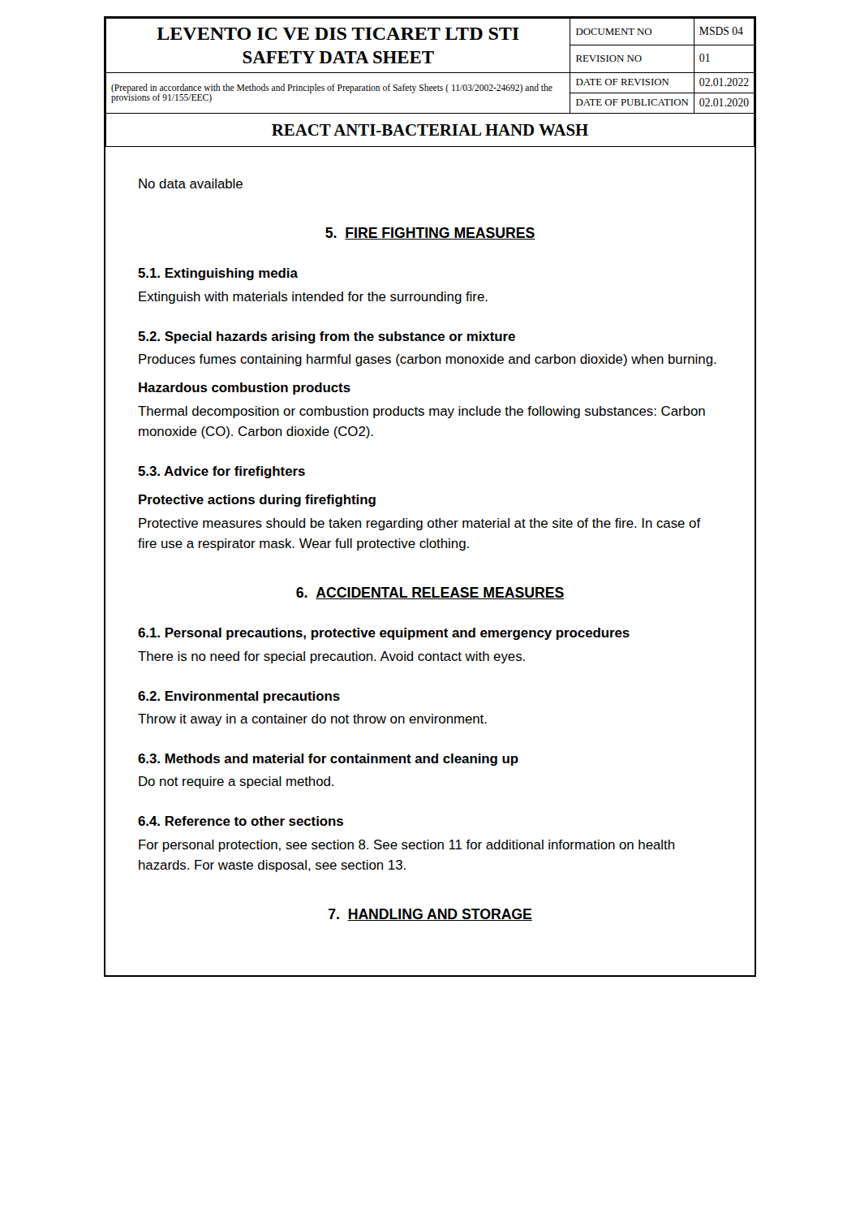| LEVENTO IC VE DIS TICARET LTD STI SAFETY DATA SHEET | DOCUMENT NO | MSDS 04 |
| REVISION NO | 01 |
| (Prepared in accordance with the Methods and Principles of Preparation of Safety Sheets ( 11/03/2002-24692) and the provisions of 91/155/EEC) | DATE OF REVISION | 02.01.2022 |
| DATE OF PUBLICATION | 02.01.2020 |
REACT ANTI-BACTERIAL HAND WASH
No data available
5. FIRE FIGHTING MEASURES
5.1. Extinguishing media
Extinguish with materials intended for the surrounding fire.
5.2. Special hazards arising from the substance or mixture
Produces fumes containing harmful gases (carbon monoxide and carbon dioxide) when burning.
Hazardous combustion products
Thermal decomposition or combustion products may include the following substances: Carbon monoxide (CO). Carbon dioxide (CO2).
5.3. Advice for firefighters
Protective actions during firefighting
Protective measures should be taken regarding other material at the site of the fire. In case of fire use a respirator mask. Wear full protective clothing.
6. ACCIDENTAL RELEASE MEASURES
6.1. Personal precautions, protective equipment and emergency procedures
There is no need for special precaution. Avoid contact with eyes.
6.2. Environmental precautions
Throw it away in a container do not throw on environment.
6.3. Methods and material for containment and cleaning up
Do not require a special method.
6.4. Reference to other sections
For personal protection, see section 8. See section 11 for additional information on health hazards. For waste disposal, see section 13.
7. HANDLING AND STORAGE